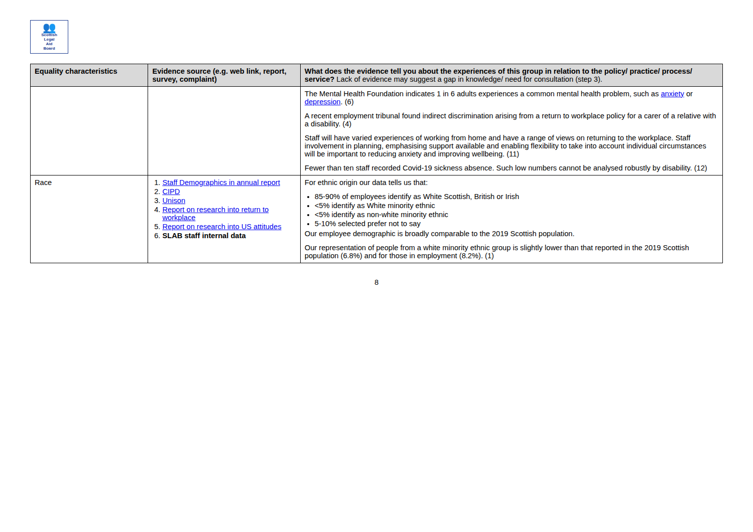👥
Scottish
Legal
Aid
Board
| Equality characteristics | Evidence source (e.g. web link, report, survey, complaint) | What does the evidence tell you about the experiences of this group in relation to the policy/ practice/ process/ service? Lack of evidence may suggest a gap in knowledge/ need for consultation (step 3). |
| --- | --- | --- |
| | | The Mental Health Foundation indicates 1 in 6 adults experiences a common mental health problem, such as anxiety or depression . (6) A recent employment tribunal found indirect discrimination arising from a return to workplace policy for a carer of a relative with a disability. (4) Staff will have varied experiences of working from home and have a range of views on returning to the workplace. Staff involvement in planning, emphasising support available and enabling flexibility to take into account individual circumstances will be important to reducing anxiety and improving wellbeing. (11) Fewer than ten staff recorded Covid-19 sickness absence. Such low numbers cannot be analysed robustly by disability. (12) |
| Race | Staff Demographics in annual report CIPD Unison Report on research into return to workplace Report on research into US attitudes SLAB staff internal data | For ethnic origin our data tells us that: 85-90% of employees identify as White Scottish, British or Irish <5% identify as White minority ethnic <5% identify as non-white minority ethnic 5-10% selected prefer not to say Our employee demographic is broadly comparable to the 2019 Scottish population. Our representation of people from a white minority ethnic group is slightly lower than that reported in the 2019 Scottish population (6.8%) and for those in employment (8.2%). (1) |
8